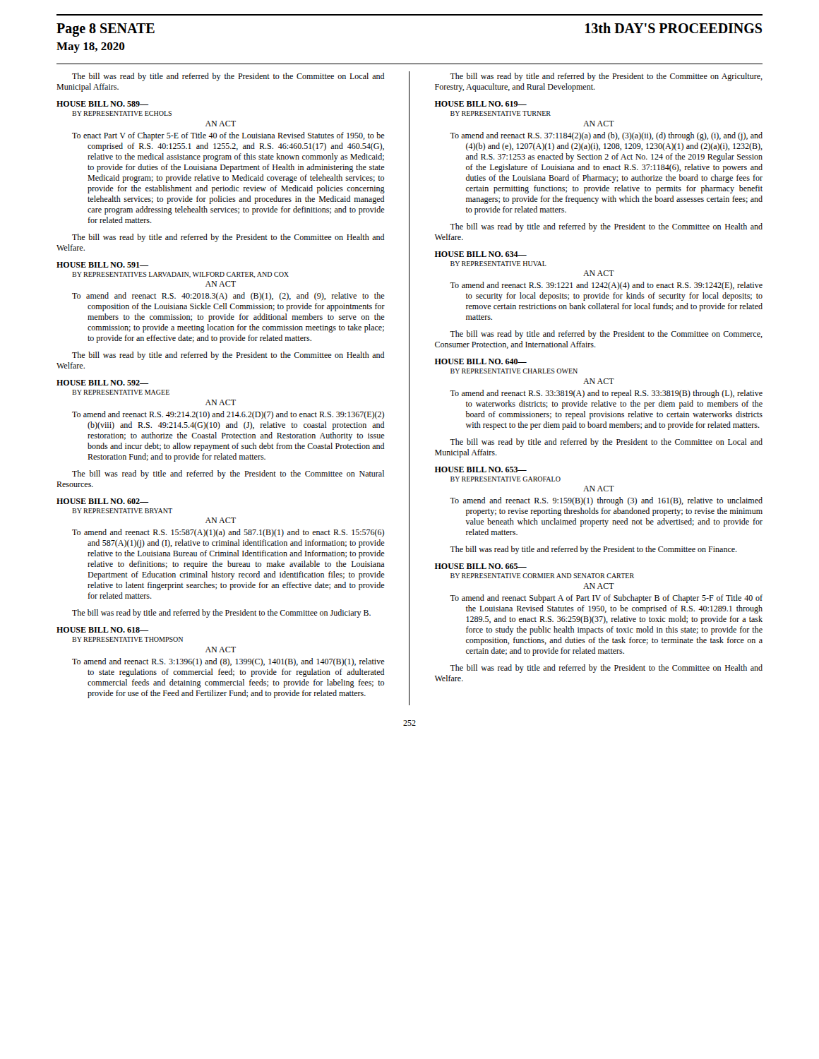Page 8 SENATE
13th DAY'S PROCEEDINGS
May 18, 2020
The bill was read by title and referred by the President to the Committee on Local and Municipal Affairs.
HOUSE BILL NO. 589—
BY REPRESENTATIVE ECHOLS
AN ACT
To enact Part V of Chapter 5-E of Title 40 of the Louisiana Revised Statutes of 1950, to be comprised of R.S. 40:1255.1 and 1255.2, and R.S. 46:460.51(17) and 460.54(G), relative to the medical assistance program of this state known commonly as Medicaid; to provide for duties of the Louisiana Department of Health in administering the state Medicaid program; to provide relative to Medicaid coverage of telehealth services; to provide for the establishment and periodic review of Medicaid policies concerning telehealth services; to provide for policies and procedures in the Medicaid managed care program addressing telehealth services; to provide for definitions; and to provide for related matters.
The bill was read by title and referred by the President to the Committee on Health and Welfare.
HOUSE BILL NO. 591—
BY REPRESENTATIVES LARVADAIN, WILFORD CARTER, AND COX
AN ACT
To amend and reenact R.S. 40:2018.3(A) and (B)(1), (2), and (9), relative to the composition of the Louisiana Sickle Cell Commission; to provide for appointments for members to the commission; to provide for additional members to serve on the commission; to provide a meeting location for the commission meetings to take place; to provide for an effective date; and to provide for related matters.
The bill was read by title and referred by the President to the Committee on Health and Welfare.
HOUSE BILL NO. 592—
BY REPRESENTATIVE MAGEE
AN ACT
To amend and reenact R.S. 49:214.2(10) and 214.6.2(D)(7) and to enact R.S. 39:1367(E)(2)(b)(viii) and R.S. 49:214.5.4(G)(10) and (J), relative to coastal protection and restoration; to authorize the Coastal Protection and Restoration Authority to issue bonds and incur debt; to allow repayment of such debt from the Coastal Protection and Restoration Fund; and to provide for related matters.
The bill was read by title and referred by the President to the Committee on Natural Resources.
HOUSE BILL NO. 602—
BY REPRESENTATIVE BRYANT
AN ACT
To amend and reenact R.S. 15:587(A)(1)(a) and 587.1(B)(1) and to enact R.S. 15:576(6) and 587(A)(1)(j) and (I), relative to criminal identification and information; to provide relative to the Louisiana Bureau of Criminal Identification and Information; to provide relative to definitions; to require the bureau to make available to the Louisiana Department of Education criminal history record and identification files; to provide relative to latent fingerprint searches; to provide for an effective date; and to provide for related matters.
The bill was read by title and referred by the President to the Committee on Judiciary B.
HOUSE BILL NO. 618—
BY REPRESENTATIVE THOMPSON
AN ACT
To amend and reenact R.S. 3:1396(1) and (8), 1399(C), 1401(B), and 1407(B)(1), relative to state regulations of commercial feed; to provide for regulation of adulterated commercial feeds and detaining commercial feeds; to provide for labeling fees; to provide for use of the Feed and Fertilizer Fund; and to provide for related matters.
The bill was read by title and referred by the President to the Committee on Agriculture, Forestry, Aquaculture, and Rural Development.
HOUSE BILL NO. 619—
BY REPRESENTATIVE TURNER
AN ACT
To amend and reenact R.S. 37:1184(2)(a) and (b), (3)(a)(ii), (d) through (g), (i), and (j), and (4)(b) and (e), 1207(A)(1) and (2)(a)(i), 1208, 1209, 1230(A)(1) and (2)(a)(i), 1232(B), and R.S. 37:1253 as enacted by Section 2 of Act No. 124 of the 2019 Regular Session of the Legislature of Louisiana and to enact R.S. 37:1184(6), relative to powers and duties of the Louisiana Board of Pharmacy; to authorize the board to charge fees for certain permitting functions; to provide relative to permits for pharmacy benefit managers; to provide for the frequency with which the board assesses certain fees; and to provide for related matters.
The bill was read by title and referred by the President to the Committee on Health and Welfare.
HOUSE BILL NO. 634—
BY REPRESENTATIVE HUVAL
AN ACT
To amend and reenact R.S. 39:1221 and 1242(A)(4) and to enact R.S. 39:1242(E), relative to security for local deposits; to provide for kinds of security for local deposits; to remove certain restrictions on bank collateral for local funds; and to provide for related matters.
The bill was read by title and referred by the President to the Committee on Commerce, Consumer Protection, and International Affairs.
HOUSE BILL NO. 640—
BY REPRESENTATIVE CHARLES OWEN
AN ACT
To amend and reenact R.S. 33:3819(A) and to repeal R.S. 33:3819(B) through (L), relative to waterworks districts; to provide relative to the per diem paid to members of the board of commissioners; to repeal provisions relative to certain waterworks districts with respect to the per diem paid to board members; and to provide for related matters.
The bill was read by title and referred by the President to the Committee on Local and Municipal Affairs.
HOUSE BILL NO. 653—
BY REPRESENTATIVE GAROFALO
AN ACT
To amend and reenact R.S. 9:159(B)(1) through (3) and 161(B), relative to unclaimed property; to revise reporting thresholds for abandoned property; to revise the minimum value beneath which unclaimed property need not be advertised; and to provide for related matters.
The bill was read by title and referred by the President to the Committee on Finance.
HOUSE BILL NO. 665—
BY REPRESENTATIVE CORMIER AND SENATOR CARTER
AN ACT
To amend and reenact Subpart A of Part IV of Subchapter B of Chapter 5-F of Title 40 of the Louisiana Revised Statutes of 1950, to be comprised of R.S. 40:1289.1 through 1289.5, and to enact R.S. 36:259(B)(37), relative to toxic mold; to provide for a task force to study the public health impacts of toxic mold in this state; to provide for the composition, functions, and duties of the task force; to terminate the task force on a certain date; and to provide for related matters.
The bill was read by title and referred by the President to the Committee on Health and Welfare.
252